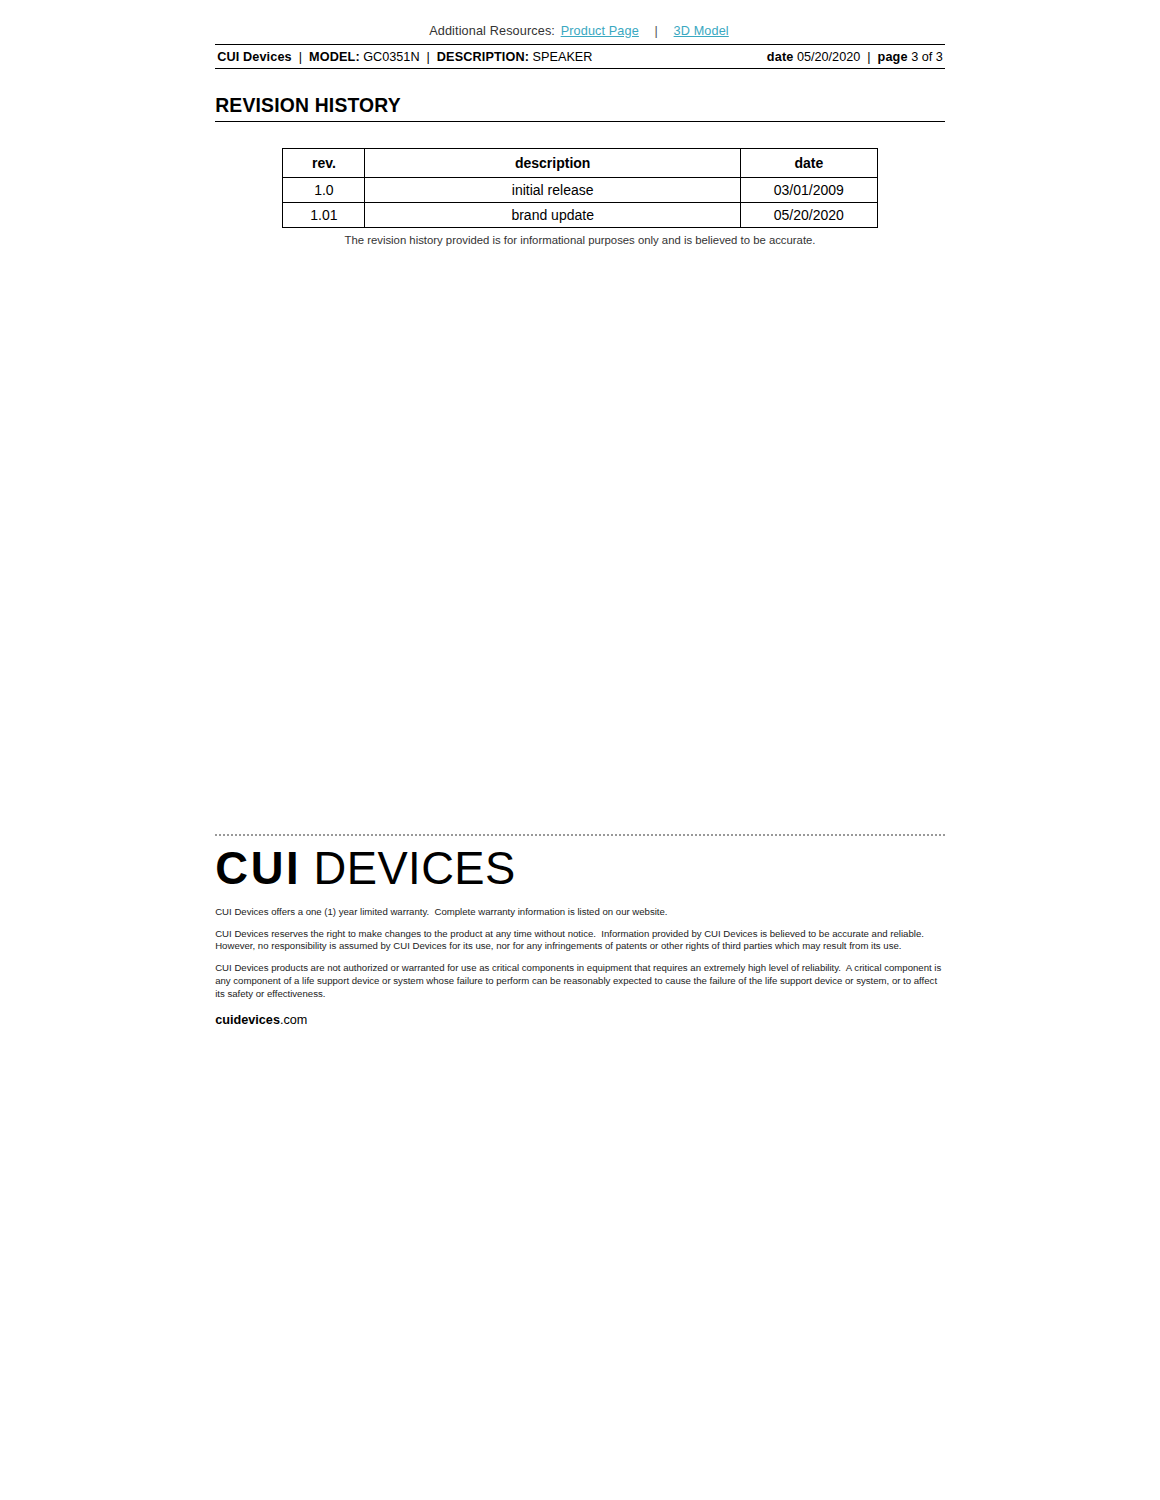Additional Resources: Product Page | 3D Model
CUI Devices | MODEL: GC0351N | DESCRIPTION: SPEAKER
date 05/20/2020 | page 3 of 3
Revision History
| rev. | description | date |
| --- | --- | --- |
| 1.0 | initial release | 03/01/2009 |
| 1.01 | brand update | 05/20/2020 |
The revision history provided is for informational purposes only and is believed to be accurate.
CUI DEVICES
CUI Devices offers a one (1) year limited warranty. Complete warranty information is listed on our website.
CUI Devices reserves the right to make changes to the product at any time without notice. Information provided by CUI Devices is believed to be accurate and reliable. However, no responsibility is assumed by CUI Devices for its use, nor for any infringements of patents or other rights of third parties which may result from its use.
CUI Devices products are not authorized or warranted for use as critical components in equipment that requires an extremely high level of reliability. A critical component is any component of a life support device or system whose failure to perform can be reasonably expected to cause the failure of the life support device or system, or to affect its safety or effectiveness.
cuidevices.com